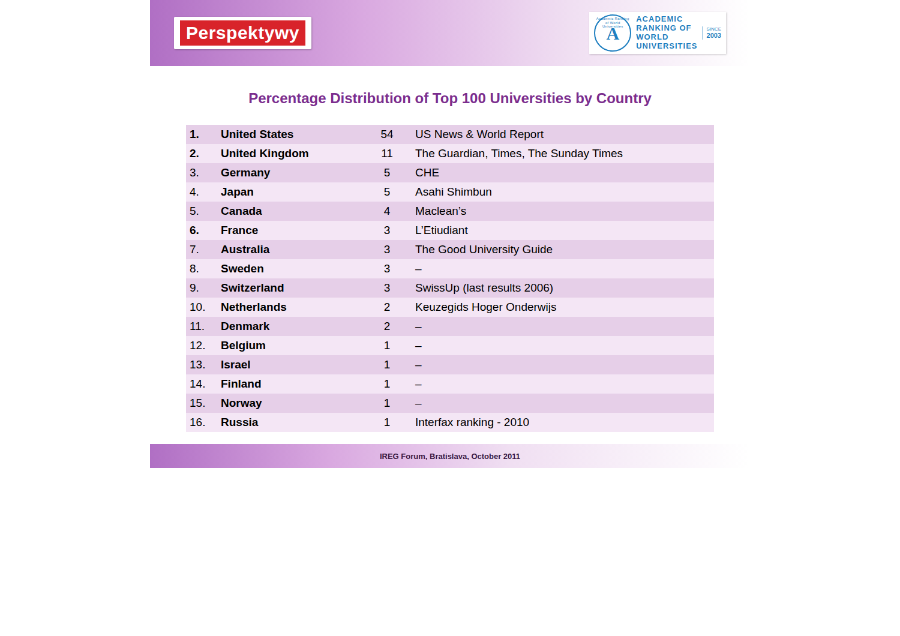Perspektywy
Academic Ranking of World Universities A
ACADEMIC RANKING OF WORLD UNIVERSITIES
SINCE 2003
Percentage Distribution of Top 100 Universities by Country
| 1. | United States | 54 | US News & World Report |
| 2. | United Kingdom | 11 | The Guardian, Times, The Sunday Times |
| 3. | Germany | 5 | CHE |
| 4. | Japan | 5 | Asahi Shimbun |
| 5. | Canada | 4 | Maclean’s |
| 6. | France | 3 | L’Etiudiant |
| 7. | Australia | 3 | The Good University Guide |
| 8. | Sweden | 3 | – |
| 9. | Switzerland | 3 | SwissUp (last results 2006) |
| 10. | Netherlands | 2 | Keuzegids Hoger Onderwijs |
| 11. | Denmark | 2 | – |
| 12. | Belgium | 1 | – |
| 13. | Israel | 1 | – |
| 14. | Finland | 1 | – |
| 15. | Norway | 1 | – |
| 16. | Russia | 1 | Interfax ranking - 2010 |
IREG Forum, Bratislava, October 2011